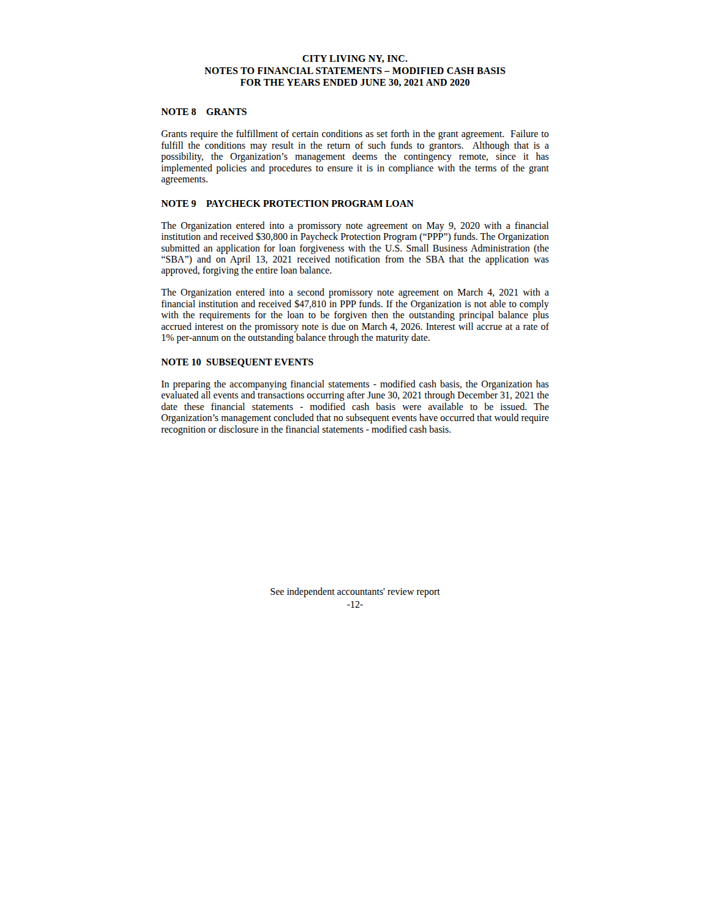CITY LIVING NY, INC.
NOTES TO FINANCIAL STATEMENTS – MODIFIED CASH BASIS
FOR THE YEARS ENDED JUNE 30, 2021 AND 2020
NOTE 8 GRANTS
Grants require the fulfillment of certain conditions as set forth in the grant agreement. Failure to fulfill the conditions may result in the return of such funds to grantors. Although that is a possibility, the Organization’s management deems the contingency remote, since it has implemented policies and procedures to ensure it is in compliance with the terms of the grant agreements.
NOTE 9 PAYCHECK PROTECTION PROGRAM LOAN
The Organization entered into a promissory note agreement on May 9, 2020 with a financial institution and received $30,800 in Paycheck Protection Program (“PPP”) funds. The Organization submitted an application for loan forgiveness with the U.S. Small Business Administration (the “SBA”) and on April 13, 2021 received notification from the SBA that the application was approved, forgiving the entire loan balance.
The Organization entered into a second promissory note agreement on March 4, 2021 with a financial institution and received $47,810 in PPP funds. If the Organization is not able to comply with the requirements for the loan to be forgiven then the outstanding principal balance plus accrued interest on the promissory note is due on March 4, 2026. Interest will accrue at a rate of 1% per-annum on the outstanding balance through the maturity date.
NOTE 10 SUBSEQUENT EVENTS
In preparing the accompanying financial statements - modified cash basis, the Organization has evaluated all events and transactions occurring after June 30, 2021 through December 31, 2021 the date these financial statements - modified cash basis were available to be issued. The Organization’s management concluded that no subsequent events have occurred that would require recognition or disclosure in the financial statements - modified cash basis.
See independent accountants' review report
-12-